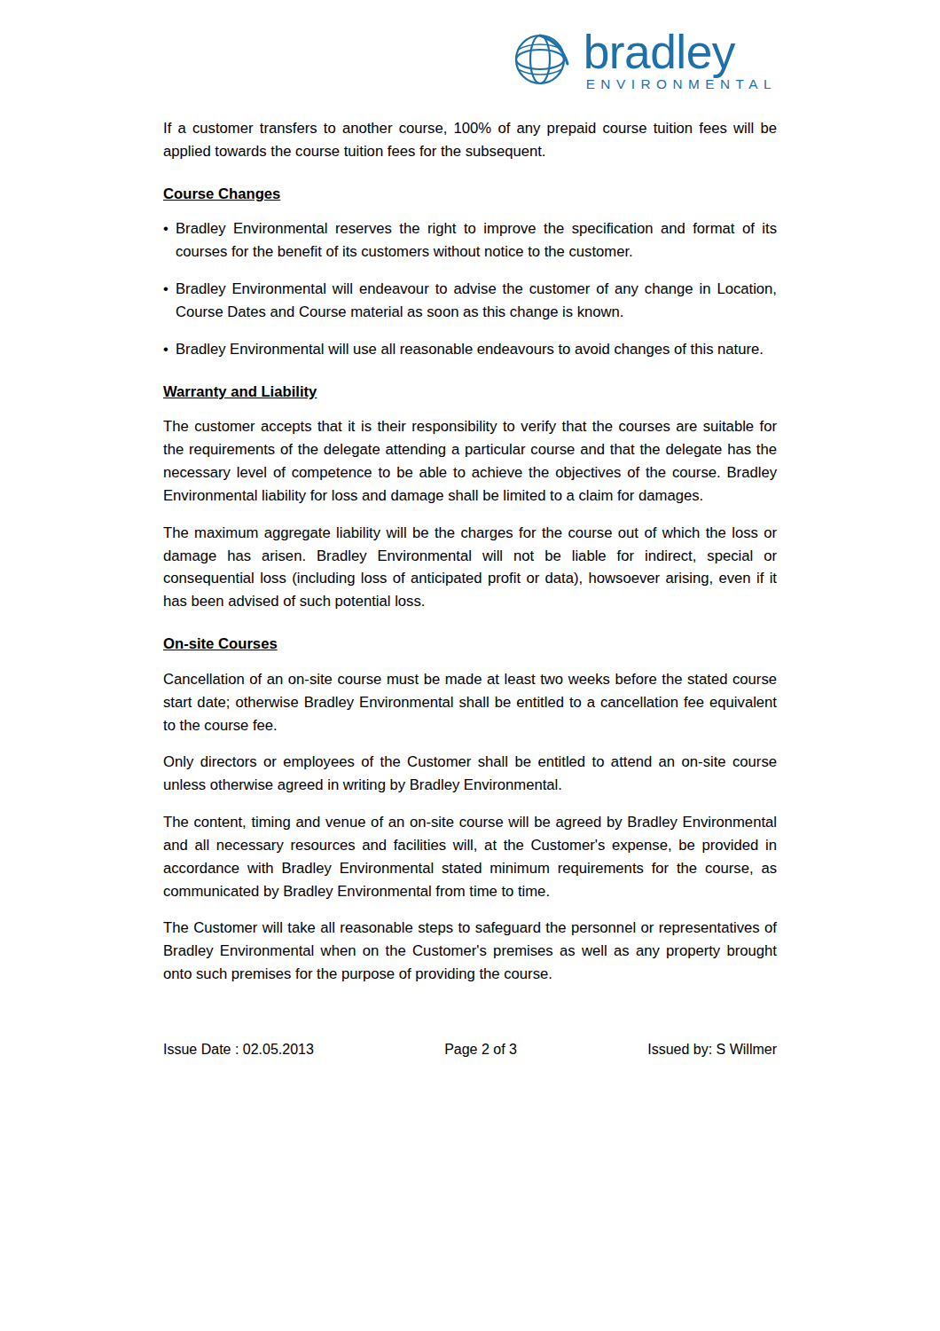bradley ENVIRONMENTAL
If a customer transfers to another course, 100% of any prepaid course tuition fees will be applied towards the course tuition fees for the subsequent.
Course Changes
Bradley Environmental reserves the right to improve the specification and format of its courses for the benefit of its customers without notice to the customer.
Bradley Environmental will endeavour to advise the customer of any change in Location, Course Dates and Course material as soon as this change is known.
Bradley Environmental will use all reasonable endeavours to avoid changes of this nature.
Warranty and Liability
The customer accepts that it is their responsibility to verify that the courses are suitable for the requirements of the delegate attending a particular course and that the delegate has the necessary level of competence to be able to achieve the objectives of the course. Bradley Environmental liability for loss and damage shall be limited to a claim for damages.
The maximum aggregate liability will be the charges for the course out of which the loss or damage has arisen. Bradley Environmental will not be liable for indirect, special or consequential loss (including loss of anticipated profit or data), howsoever arising, even if it has been advised of such potential loss.
On-site Courses
Cancellation of an on-site course must be made at least two weeks before the stated course start date; otherwise Bradley Environmental shall be entitled to a cancellation fee equivalent to the course fee.
Only directors or employees of the Customer shall be entitled to attend an on-site course unless otherwise agreed in writing by Bradley Environmental.
The content, timing and venue of an on-site course will be agreed by Bradley Environmental and all necessary resources and facilities will, at the Customer's expense, be provided in accordance with Bradley Environmental stated minimum requirements for the course, as communicated by Bradley Environmental from time to time.
The Customer will take all reasonable steps to safeguard the personnel or representatives of Bradley Environmental when on the Customer's premises as well as any property brought onto such premises for the purpose of providing the course.
Issue Date : 02.05.2013
Page 2 of 3
Issued by: S Willmer